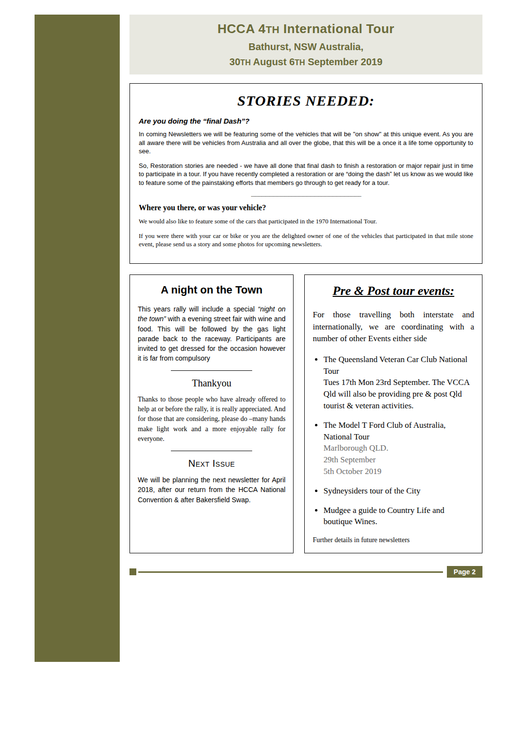HCCA 4TH International Tour
Bathurst, NSW Australia,
30TH August 6TH September 2019
STORIES NEEDED:
Are you doing the “final Dash”?
In coming Newsletters we will be featuring some of the vehicles that will be "on show" at this unique event. As you are all aware there will be vehicles from Australia and all over the globe, that this will be a once it a life tome opportunity to see.
So, Restoration stories are needed - we have all done that final dash to finish a restoration or major repair just in time to participate in a tour. If you have recently completed a restoration or are “doing the dash” let us know as we would like to feature some of the painstaking efforts that members go through to get ready for a tour.
-------------------------------------------------------------------------------------
Where you there, or was your vehicle?
We would also like to feature some of the cars that participated in the 1970 International Tour.
If you were there with your car or bike or you are the delighted owner of one of the vehicles that participated in that mile stone event, please send us a story and some photos for upcoming newsletters.
A night on the Town
This years rally will include a special “night on the town” with a evening street fair with wine and food. This will be followed by the gas light parade back to the raceway. Participants are invited to get dressed for the occasion however it is far from compulsory
Thankyou
Thanks to those people who have already offered to help at or before the rally, it is really appreciated. And for those that are considering, please do –many hands make light work and a more enjoyable rally for everyone.
Next Issue
We will be planning the next newsletter for April 2018, after our return from the HCCA National Convention & after Bakersfield Swap.
Pre & Post tour events:
For those travelling both interstate and internationally, we are coordinating with a number of other Events either side
The Queensland Veteran Car Club National Tour
Tues 17th Mon 23rd September. The VCCA Qld will also be providing pre & post Qld tourist & veteran activities.
The Model T Ford Club of Australia, National Tour
Marlborough QLD.
29th September
5th October 2019
Sydneysiders tour of the City
Mudgee a guide to Country Life and boutique Wines.
Further details in future newsletters
Page 2